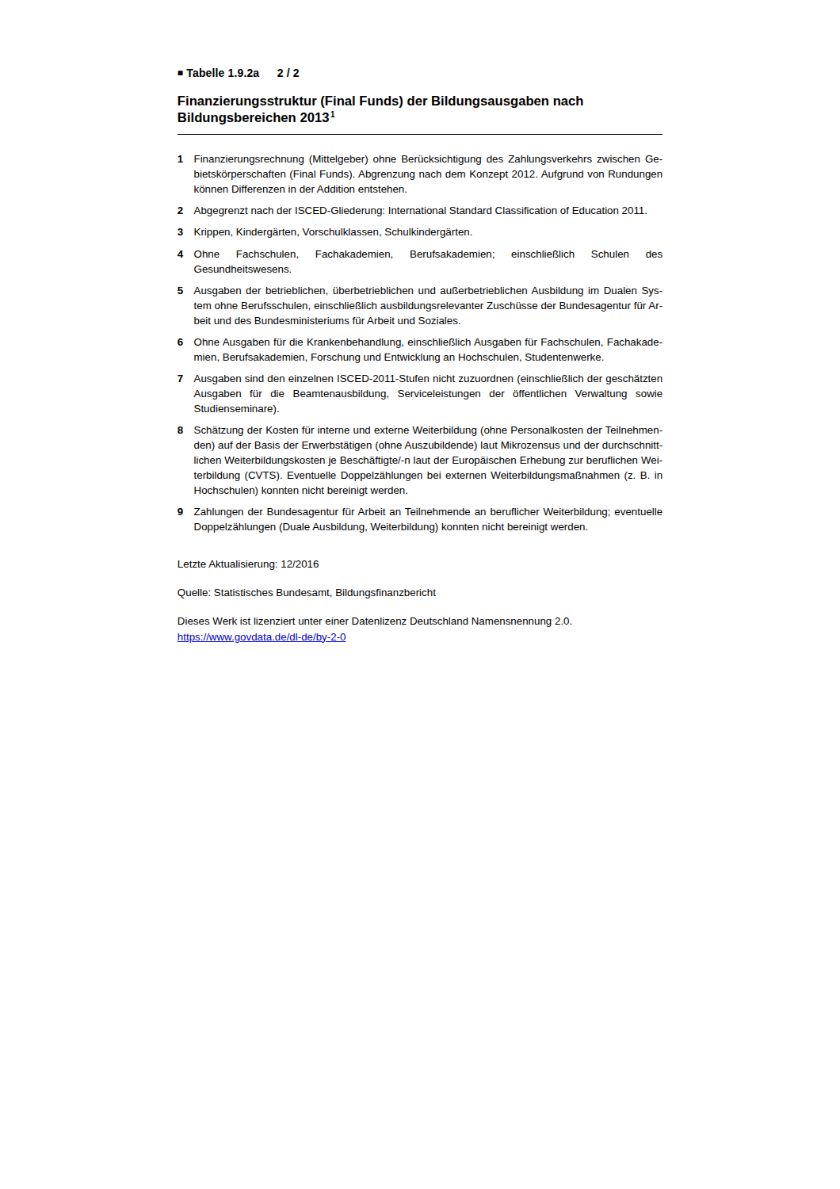■Tabelle 1.9.2a2 / 2
Finanzierungsstruktur (Final Funds) der Bildungsausgaben nach Bildungsbereichen 20131
Finanzierungsrechnung (Mittelgeber) ohne Berücksichtigung des Zahlungsverkehrs zwischen Gebietskörperschaften (Final Funds). Abgrenzung nach dem Konzept 2012. Aufgrund von Rundungen können Differenzen in der Addition entstehen.
Abgegrenzt nach der ISCED-Gliederung: International Standard Classification of Education 2011.
Krippen, Kindergärten, Vorschulklassen, Schulkindergärten.
Ohne Fachschulen, Fachakademien, Berufsakademien; einschließlich Schulen des Gesundheitswesens.
Ausgaben der betrieblichen, überbetrieblichen und außerbetrieblichen Ausbildung im Dualen System ohne Berufsschulen, einschließlich ausbildungsrelevanter Zuschüsse der Bundesagentur für Arbeit und des Bundesministeriums für Arbeit und Soziales.
Ohne Ausgaben für die Krankenbehandlung, einschließlich Ausgaben für Fachschulen, Fachakademien, Berufsakademien, Forschung und Entwicklung an Hochschulen, Studentenwerke.
Ausgaben sind den einzelnen ISCED-2011-Stufen nicht zuzuordnen (einschließlich der geschätzten Ausgaben für die Beamtenausbildung, Serviceleistungen der öffentlichen Verwaltung sowie Studienseminare).
Schätzung der Kosten für interne und externe Weiterbildung (ohne Personalkosten der Teilnehmenden) auf der Basis der Erwerbstätigen (ohne Auszubildende) laut Mikrozensus und der durchschnittlichen Weiterbildungskosten je Beschäftigte/-n laut der Europäischen Erhebung zur beruflichen Weiterbildung (CVTS). Eventuelle Doppelzählungen bei externen Weiterbildungsmaßnahmen (z. B. in Hochschulen) konnten nicht bereinigt werden.
Zahlungen der Bundesagentur für Arbeit an Teilnehmende an beruflicher Weiterbildung; eventuelle Doppelzählungen (Duale Ausbildung, Weiterbildung) konnten nicht bereinigt werden.
Letzte Aktualisierung: 12/2016
Quelle: Statistisches Bundesamt, Bildungsfinanzbericht
Dieses Werk ist lizenziert unter einer Datenlizenz Deutschland Namensnennung 2.0.
https://www.govdata.de/dl-de/by-2-0